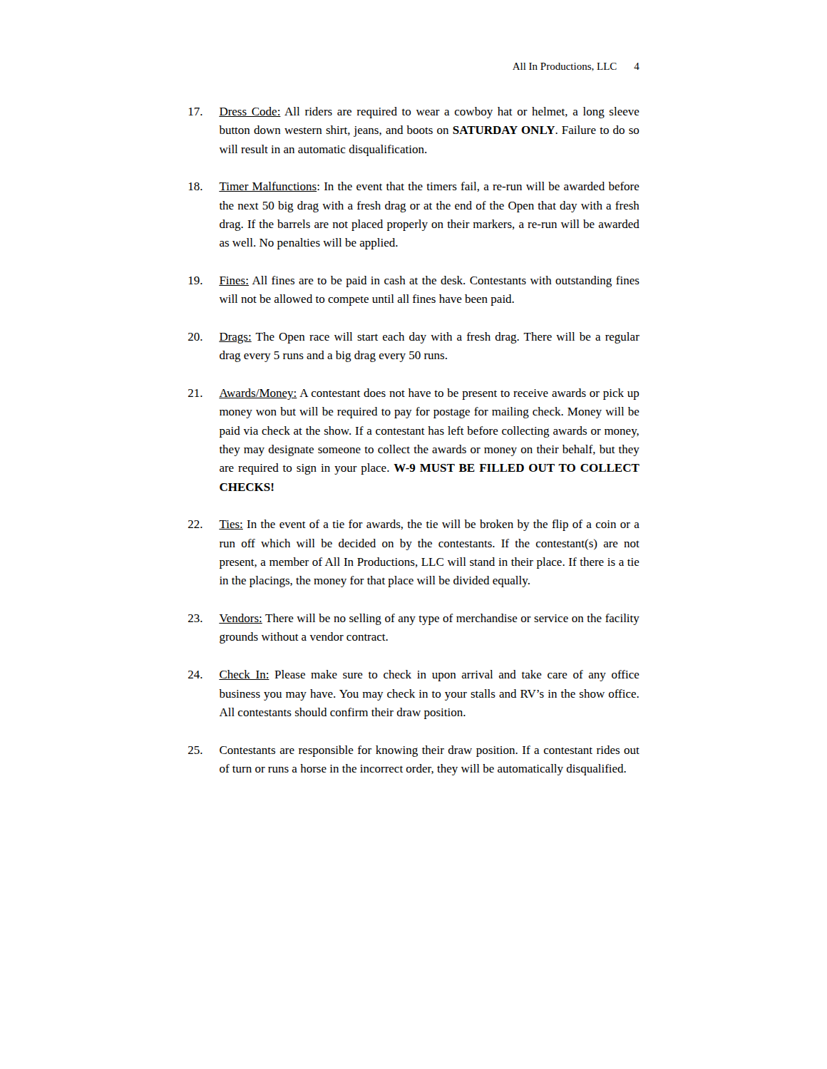All In Productions, LLC4
17. Dress Code: All riders are required to wear a cowboy hat or helmet, a long sleeve button down western shirt, jeans, and boots on SATURDAY ONLY. Failure to do so will result in an automatic disqualification.
18. Timer Malfunctions: In the event that the timers fail, a re-run will be awarded before the next 50 big drag with a fresh drag or at the end of the Open that day with a fresh drag. If the barrels are not placed properly on their markers, a re-run will be awarded as well. No penalties will be applied.
19. Fines: All fines are to be paid in cash at the desk. Contestants with outstanding fines will not be allowed to compete until all fines have been paid.
20. Drags: The Open race will start each day with a fresh drag. There will be a regular drag every 5 runs and a big drag every 50 runs.
21. Awards/Money: A contestant does not have to be present to receive awards or pick up money won but will be required to pay for postage for mailing check. Money will be paid via check at the show. If a contestant has left before collecting awards or money, they may designate someone to collect the awards or money on their behalf, but they are required to sign in your place. W-9 MUST BE FILLED OUT TO COLLECT CHECKS!
22. Ties: In the event of a tie for awards, the tie will be broken by the flip of a coin or a run off which will be decided on by the contestants. If the contestant(s) are not present, a member of All In Productions, LLC will stand in their place. If there is a tie in the placings, the money for that place will be divided equally.
23. Vendors: There will be no selling of any type of merchandise or service on the facility grounds without a vendor contract.
24. Check In: Please make sure to check in upon arrival and take care of any office business you may have. You may check in to your stalls and RV’s in the show office. All contestants should confirm their draw position.
25. Contestants are responsible for knowing their draw position. If a contestant rides out of turn or runs a horse in the incorrect order, they will be automatically disqualified.